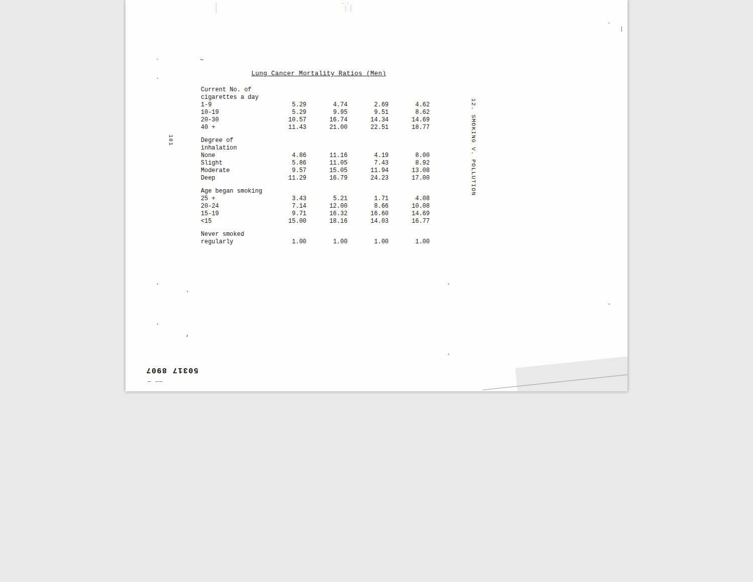: : :
· · : : : :
·
·
·
|
~
Lung Cancer Mortality Ratios (Men)
| Current No. of | | | | |
| cigarettes a day | | | | |
| 1-9 | 5.29 | 4.74 | 2.69 | 4.62 |
| 10-19 | 5.29 | 9.95 | 9.51 | 8.62 |
| 20-30 | 10.57 | 16.74 | 14.34 | 14.69 |
| 40 + | 11.43 | 21.00 | 22.51 | 18.77 |
| Degree of | | | | |
| inhalation | | | | |
| None | 4.86 | 11.16 | 4.19 | 8.00 |
| Slight | 5.86 | 11.05 | 7.43 | 8.92 |
| Moderate | 9.57 | 15.05 | 11.94 | 13.08 |
| Deep | 11.29 | 16.79 | 24.23 | 17.00 |
| Age began smoking | | | | |
| 25 + | 3.43 | 5.21 | 1.71 | 4.08 |
| 20-24 | 7.14 | 12.00 | 8.66 | 10.08 |
| 15-19 | 9.71 | 16.32 | 16.60 | 14.69 |
| <15 | 15.00 | 18.16 | 14.03 | 16.77 |
| Never smoked | | | | |
| regularly | 1.00 | 1.00 | 1.00 | 1.00 |
12. SMOKING V. POLLUTION
181
·
·
·
·
·
,
·
50317 8907
— ——